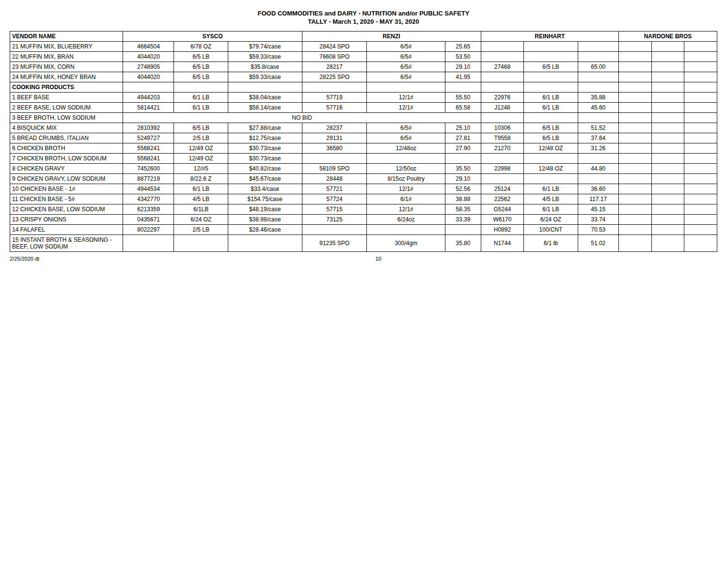FOOD COMMODITIES and DAIRY - NUTRITION and/or PUBLIC SAFETY
TALLY - March 1, 2020 - MAY 31, 2020
| VENDOR NAME | SYSCO | RENZI | REINHART | NARDONE BROS |
| --- | --- | --- | --- | --- |
| 21 MUFFIN MIX, BLUEBERRY | 4664504 | 6/78 OZ | $79.74/case | 28424 SPO | 6/5# | 25.65 | | | | | | |
| 22 MUFFIN MIX, BRAN | 4044020 | 6/5 LB | $59.33/case | 76608 SPO | 6/5# | 53.50 | | | | | | |
| 23 MUFFIN MIX, CORN | 2748905 | 6/5 LB | $35.8/case | 28217 | 6/5# | 29.10 | 27468 | 6/5 LB | 65.00 | | | |
| 24 MUFFIN MIX, HONEY BRAN | 4044020 | 6/5 LB | $59.33/case | 28225 SPO | 6/5# | 41.95 | | | | | | |
| COOKING PRODUCTS | | | | | | | | | | | | |
| 1 BEEF BASE | 4944203 | 6/1 LB | $38.04/case | 57719 | 12/1# | 55.50 | 22976 | 6/1 LB | 35.88 | | | |
| 2 BEEF BASE, LOW SODIUM | 5814421 | 6/1 LB | $58.14/case | 57716 | 12/1# | 65.58 | J1248 | 6/1 LB | 45.60 | | | |
| 3 BEEF BROTH, LOW SODIUM | NO BID | | | | | | |
| 4 BISQUICK MIX | 2810392 | 6/5 LB | $27.88/case | 28237 | 6/5# | 25.10 | 10306 | 6/5 LB | 51.52 | | | |
| 5 BREAD CRUMBS, ITALIAN | 5249727 | 2/5 LB | $12.75/case | 29131 | 6/5# | 27.81 | T9558 | 6/5 LB | 37.64 | | | |
| 6 CHICKEN BROTH | 5568241 | 12/49 OZ | $30.73/case | 36580 | 12/48oz | 27.90 | 21270 | 12/48 OZ | 31.26 | | | |
| 7 CHICKEN BROTH, LOW SODIUM | 5568241 | 12/49 OZ | $30.73/case | | | | | | | | | |
| 8 CHICKEN GRAVY | 7452600 | 12/#5 | $40.82/case | 58109 SPO | 12/50oz | 35.50 | 22998 | 12/48 OZ | 44.80 | | | |
| 9 CHICKEN GRAVY, LOW SODIUM | 8877219 | 8/22.6 Z | $45.67/case | 28448 | 8/15oz Poultry | 29.10 | | | | | | |
| 10 CHICKEN BASE - 1# | 4944534 | 6/1 LB | $33.4/case | 57721 | 12/1# | 52.56 | 25124 | 6/1 LB | 36.60 | | | |
| 11 CHICKEN BASE - 5# | 4342770 | 4/5 LB | $154.75/case | 57724 | 6/1# | 38.88 | 22562 | 4/5 LB | 117.17 | | | |
| 12 CHICKEN BASE, LOW SODIUM | 6213359 | 6/1LB | $48.19/case | 57715 | 12/1# | 58.35 | G5244 | 6/1 LB | 45.15 | | | |
| 13 CRISPY ONIONS | 0435671 | 6/24 OZ | $38.98/case | 73125 | 6/24oz | 33.39 | W6170 | 6/24 OZ | 33.74 | | | |
| 14 FALAFEL | 8022297 | 2/5 LB | $28.46/case | | | | H0892 | 100/CNT | 70.53 | | | |
| 15 INSTANT BROTH & SEASONING - BEEF, LOW SODIUM | | | | 91235 SPO | 300/4gm | 35.80 | N1744 | 6/1 lb | 51.02 | | | |
2/25/2020 dt 10